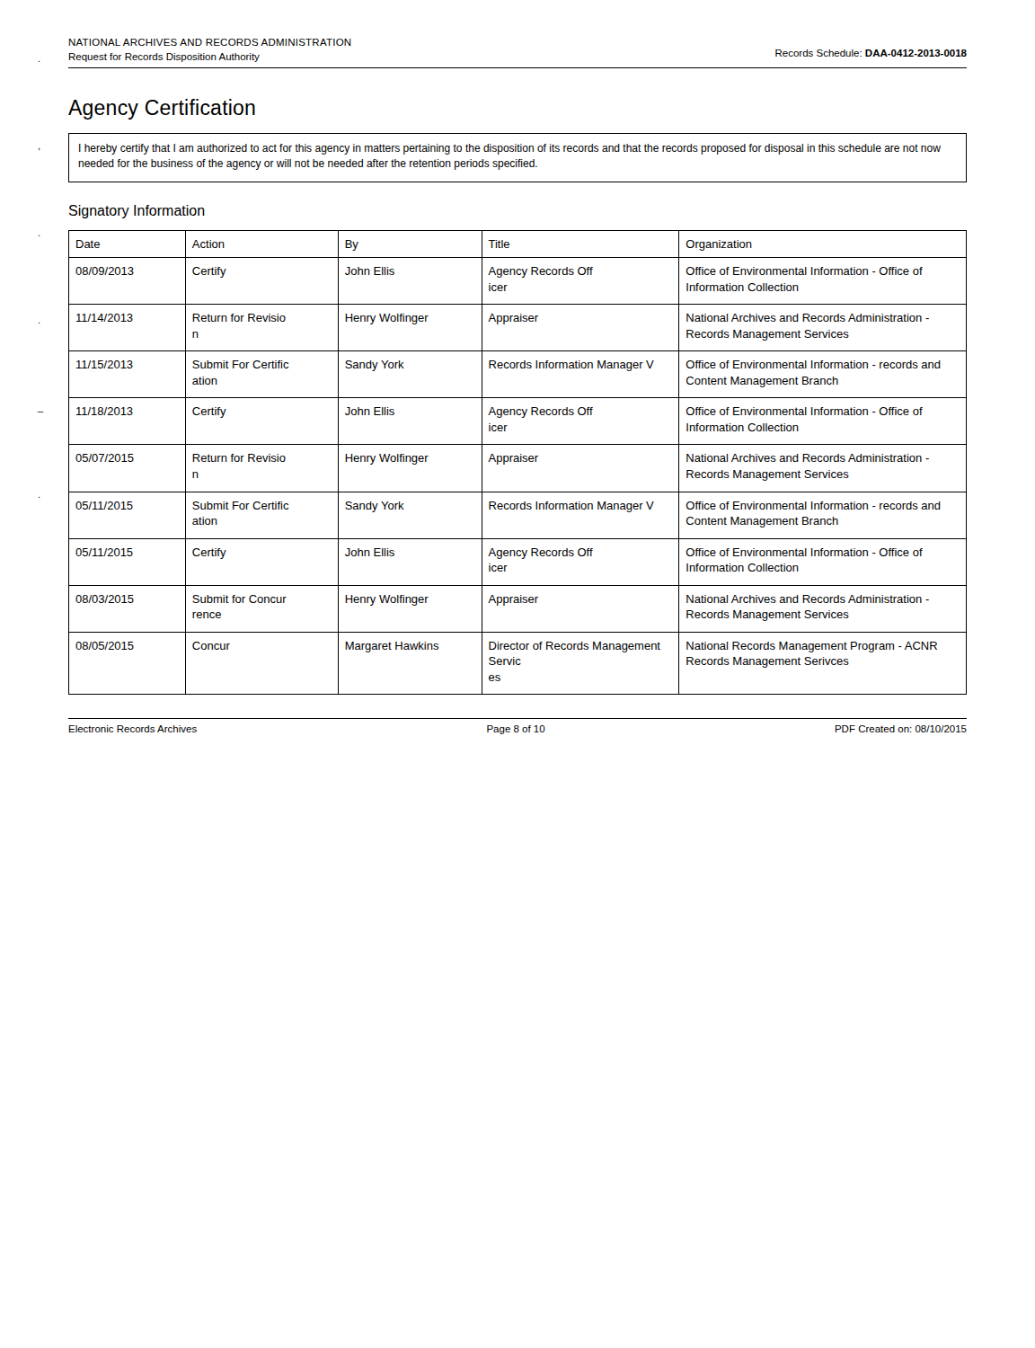. , . . _ .
NATIONAL ARCHIVES AND RECORDS ADMINISTRATION
Request for Records Disposition Authority
Records Schedule: DAA-0412-2013-0018
Agency Certification
I hereby certify that I am authorized to act for this agency in matters pertaining to the disposition of its records and that the records proposed for disposal in this schedule are not now needed for the business of the agency or will not be needed after the retention periods specified.
Signatory Information
| Date | Action | By | Title | Organization |
| --- | --- | --- | --- | --- |
| 08/09/2013 | Certify | John Ellis | Agency Records Off icer | Office of Environmental Information - Office of Information Collection |
| 11/14/2013 | Return for Revisio n | Henry Wolfinger | Appraiser | National Archives and Records Administration - Records Management Services |
| 11/15/2013 | Submit For Certific ation | Sandy York | Records Information Manager V | Office of Environmental Information - records and Content Management Branch |
| 11/18/2013 | Certify | John Ellis | Agency Records Off icer | Office of Environmental Information - Office of Information Collection |
| 05/07/2015 | Return for Revisio n | Henry Wolfinger | Appraiser | National Archives and Records Administration - Records Management Services |
| 05/11/2015 | Submit For Certific ation | Sandy York | Records Information Manager V | Office of Environmental Information - records and Content Management Branch |
| 05/11/2015 | Certify | John Ellis | Agency Records Off icer | Office of Environmental Information - Office of Information Collection |
| 08/03/2015 | Submit for Concur rence | Henry Wolfinger | Appraiser | National Archives and Records Administration - Records Management Services |
| 08/05/2015 | Concur | Margaret Hawkins | Director of Records Management Servic es | National Records Management Program - ACNR Records Management Serivces |
Electronic Records Archives
Page 8 of 10
PDF Created on: 08/10/2015